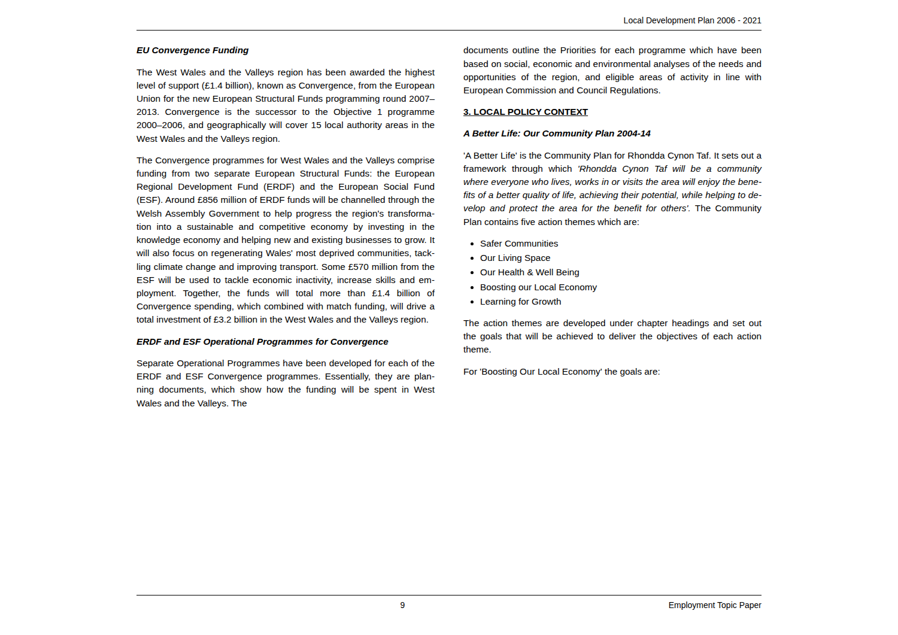Local Development Plan 2006 - 2021
EU Convergence Funding
The West Wales and the Valleys region has been awarded the highest level of support (£1.4 billion), known as Convergence, from the European Union for the new European Structural Funds programming round 2007–2013. Convergence is the successor to the Objective 1 programme 2000–2006, and geographically will cover 15 local authority areas in the West Wales and the Valleys region.
The Convergence programmes for West Wales and the Valleys comprise funding from two separate European Structural Funds: the European Regional Development Fund (ERDF) and the European Social Fund (ESF). Around £856 million of ERDF funds will be channelled through the Welsh Assembly Government to help progress the region's transformation into a sustainable and competitive economy by investing in the knowledge economy and helping new and existing businesses to grow. It will also focus on regenerating Wales' most deprived communities, tackling climate change and improving transport. Some £570 million from the ESF will be used to tackle economic inactivity, increase skills and employment. Together, the funds will total more than £1.4 billion of Convergence spending, which combined with match funding, will drive a total investment of £3.2 billion in the West Wales and the Valleys region.
ERDF and ESF Operational Programmes for Convergence
Separate Operational Programmes have been developed for each of the ERDF and ESF Convergence programmes. Essentially, they are planning documents, which show how the funding will be spent in West Wales and the Valleys. The
documents outline the Priorities for each programme which have been based on social, economic and environmental analyses of the needs and opportunities of the region, and eligible areas of activity in line with European Commission and Council Regulations.
3. LOCAL POLICY CONTEXT
A Better Life: Our Community Plan 2004-14
'A Better Life' is the Community Plan for Rhondda Cynon Taf. It sets out a framework through which 'Rhondda Cynon Taf will be a community where everyone who lives, works in or visits the area will enjoy the benefits of a better quality of life, achieving their potential, while helping to develop and protect the area for the benefit for others'. The Community Plan contains five action themes which are:
Safer Communities
Our Living Space
Our Health & Well Being
Boosting our Local Economy
Learning for Growth
The action themes are developed under chapter headings and set out the goals that will be achieved to deliver the objectives of each action theme.
For 'Boosting Our Local Economy' the goals are:
9 Employment Topic Paper